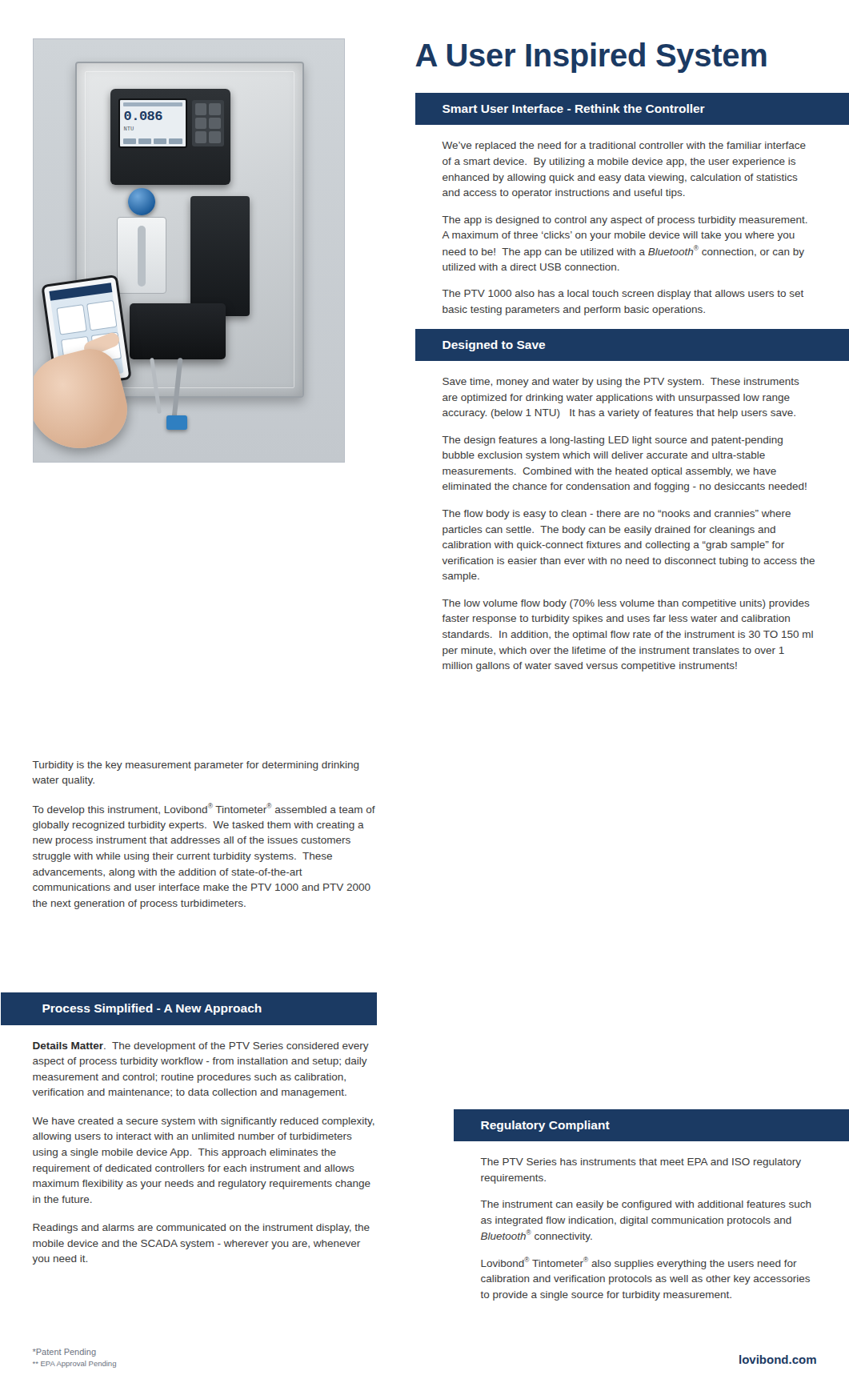0.086
NTU
A User Inspired System
Smart User Interface - Rethink the Controller
We’ve replaced the need for a traditional controller with the familiar interface of a smart device. By utilizing a mobile device app, the user experience is enhanced by allowing quick and easy data viewing, calculation of statistics and access to operator instructions and useful tips.
The app is designed to control any aspect of process turbidity measurement. A maximum of three ‘clicks’ on your mobile device will take you where you need to be! The app can be utilized with a Bluetooth® connection, or can by utilized with a direct USB connection.
The PTV 1000 also has a local touch screen display that allows users to set basic testing parameters and perform basic operations.
Designed to Save
Save time, money and water by using the PTV system. These instruments are optimized for drinking water applications with unsurpassed low range accuracy. (below 1 NTU) It has a variety of features that help users save.
The design features a long-lasting LED light source and patent-pending bubble exclusion system which will deliver accurate and ultra-stable measurements. Combined with the heated optical assembly, we have eliminated the chance for condensation and fogging - no desiccants needed!
The flow body is easy to clean - there are no “nooks and crannies” where particles can settle. The body can be easily drained for cleanings and calibration with quick-connect fixtures and collecting a “grab sample” for verification is easier than ever with no need to disconnect tubing to access the sample.
The low volume flow body (70% less volume than competitive units) provides faster response to turbidity spikes and uses far less water and calibration standards. In addition, the optimal flow rate of the instrument is 30 TO 150 ml per minute, which over the lifetime of the instrument translates to over 1 million gallons of water saved versus competitive instruments!
Turbidity is the key measurement parameter for determining drinking water quality.
To develop this instrument, Lovibond® Tintometer® assembled a team of globally recognized turbidity experts. We tasked them with creating a new process instrument that addresses all of the issues customers struggle with while using their current turbidity systems. These advancements, along with the addition of state-of-the-art communications and user interface make the PTV 1000 and PTV 2000 the next generation of process turbidimeters.
Process Simplified - A New Approach
Details Matter. The development of the PTV Series considered every aspect of process turbidity workflow - from installation and setup; daily measurement and control; routine procedures such as calibration, verification and maintenance; to data collection and management.
We have created a secure system with significantly reduced complexity, allowing users to interact with an unlimited number of turbidimeters using a single mobile device App. This approach eliminates the requirement of dedicated controllers for each instrument and allows maximum flexibility as your needs and regulatory requirements change in the future.
Readings and alarms are communicated on the instrument display, the mobile device and the SCADA system - wherever you are, whenever you need it.
Regulatory Compliant
The PTV Series has instruments that meet EPA and ISO regulatory requirements.
The instrument can easily be configured with additional features such as integrated flow indication, digital communication protocols and Bluetooth® connectivity.
Lovibond® Tintometer® also supplies everything the users need for calibration and verification protocols as well as other key accessories to provide a single source for turbidity measurement.
*Patent Pending
** EPA Approval Pending
lovibond.com